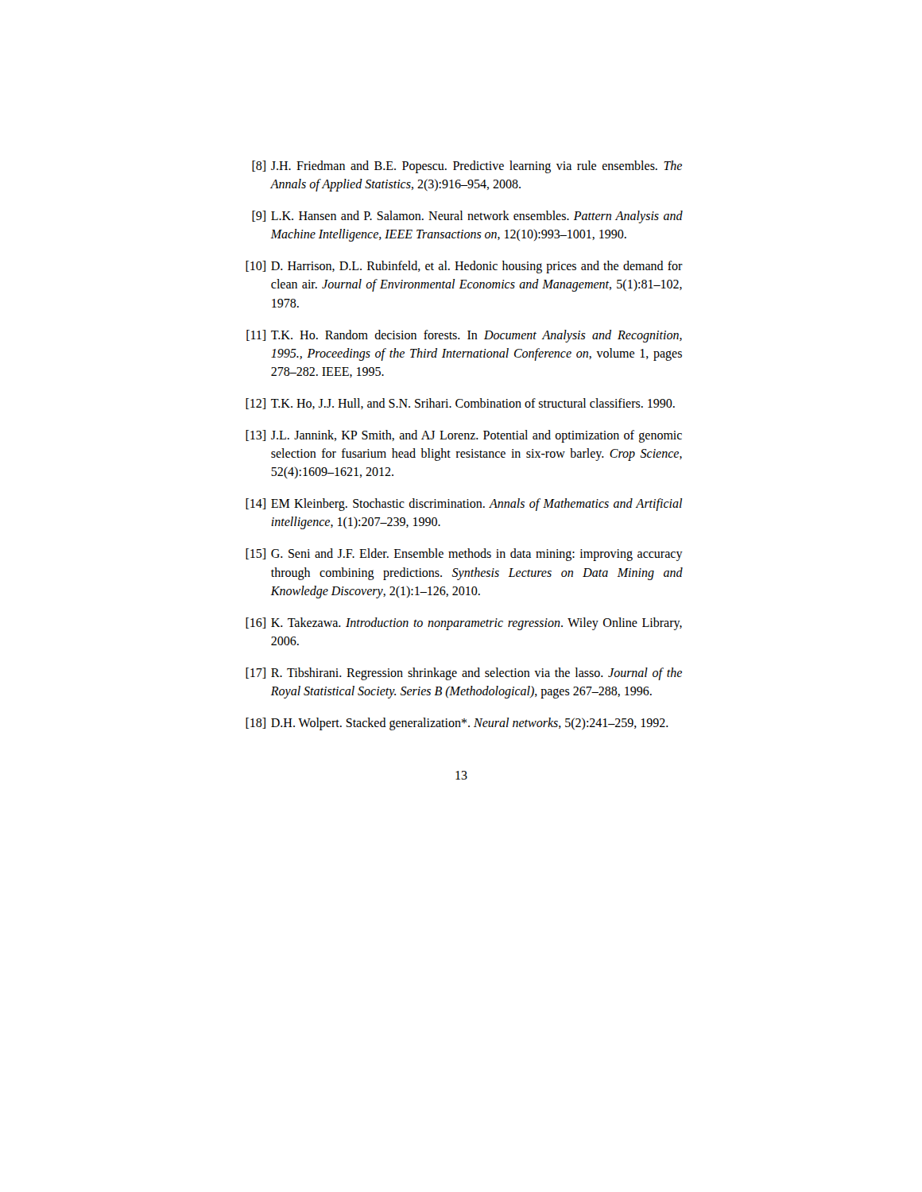[8] J.H. Friedman and B.E. Popescu. Predictive learning via rule ensembles. The Annals of Applied Statistics, 2(3):916–954, 2008.
[9] L.K. Hansen and P. Salamon. Neural network ensembles. Pattern Analysis and Machine Intelligence, IEEE Transactions on, 12(10):993–1001, 1990.
[10] D. Harrison, D.L. Rubinfeld, et al. Hedonic housing prices and the demand for clean air. Journal of Environmental Economics and Management, 5(1):81–102, 1978.
[11] T.K. Ho. Random decision forests. In Document Analysis and Recognition, 1995., Proceedings of the Third International Conference on, volume 1, pages 278–282. IEEE, 1995.
[12] T.K. Ho, J.J. Hull, and S.N. Srihari. Combination of structural classifiers. 1990.
[13] J.L. Jannink, KP Smith, and AJ Lorenz. Potential and optimization of genomic selection for fusarium head blight resistance in six-row barley. Crop Science, 52(4):1609–1621, 2012.
[14] EM Kleinberg. Stochastic discrimination. Annals of Mathematics and Artificial intelligence, 1(1):207–239, 1990.
[15] G. Seni and J.F. Elder. Ensemble methods in data mining: improving accuracy through combining predictions. Synthesis Lectures on Data Mining and Knowledge Discovery, 2(1):1–126, 2010.
[16] K. Takezawa. Introduction to nonparametric regression. Wiley Online Library, 2006.
[17] R. Tibshirani. Regression shrinkage and selection via the lasso. Journal of the Royal Statistical Society. Series B (Methodological), pages 267–288, 1996.
[18] D.H. Wolpert. Stacked generalization*. Neural networks, 5(2):241–259, 1992.
13